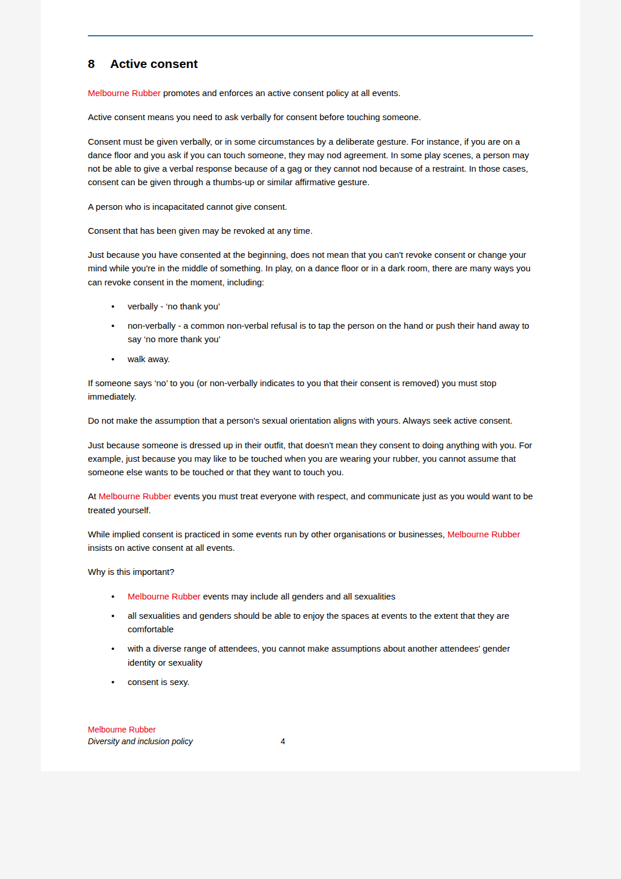8 Active consent
Melbourne Rubber promotes and enforces an active consent policy at all events.
Active consent means you need to ask verbally for consent before touching someone.
Consent must be given verbally, or in some circumstances by a deliberate gesture. For instance, if you are on a dance floor and you ask if you can touch someone, they may nod agreement. In some play scenes, a person may not be able to give a verbal response because of a gag or they cannot nod because of a restraint. In those cases, consent can be given through a thumbs-up or similar affirmative gesture.
A person who is incapacitated cannot give consent.
Consent that has been given may be revoked at any time.
Just because you have consented at the beginning, does not mean that you can't revoke consent or change your mind while you're in the middle of something. In play, on a dance floor or in a dark room, there are many ways you can revoke consent in the moment, including:
verbally - ‘no thank you’
non-verbally - a common non-verbal refusal is to tap the person on the hand or push their hand away to say ‘no more thank you’
walk away.
If someone says ‘no’ to you (or non-verbally indicates to you that their consent is removed) you must stop immediately.
Do not make the assumption that a person's sexual orientation aligns with yours. Always seek active consent.
Just because someone is dressed up in their outfit, that doesn't mean they consent to doing anything with you. For example, just because you may like to be touched when you are wearing your rubber, you cannot assume that someone else wants to be touched or that they want to touch you.
At Melbourne Rubber events you must treat everyone with respect, and communicate just as you would want to be treated yourself.
While implied consent is practiced in some events run by other organisations or businesses, Melbourne Rubber insists on active consent at all events.
Why is this important?
Melbourne Rubber events may include all genders and all sexualities
all sexualities and genders should be able to enjoy the spaces at events to the extent that they are comfortable
with a diverse range of attendees, you cannot make assumptions about another attendees' gender identity or sexuality
consent is sexy.
Melbourne Rubber
Diversity and inclusion policy4